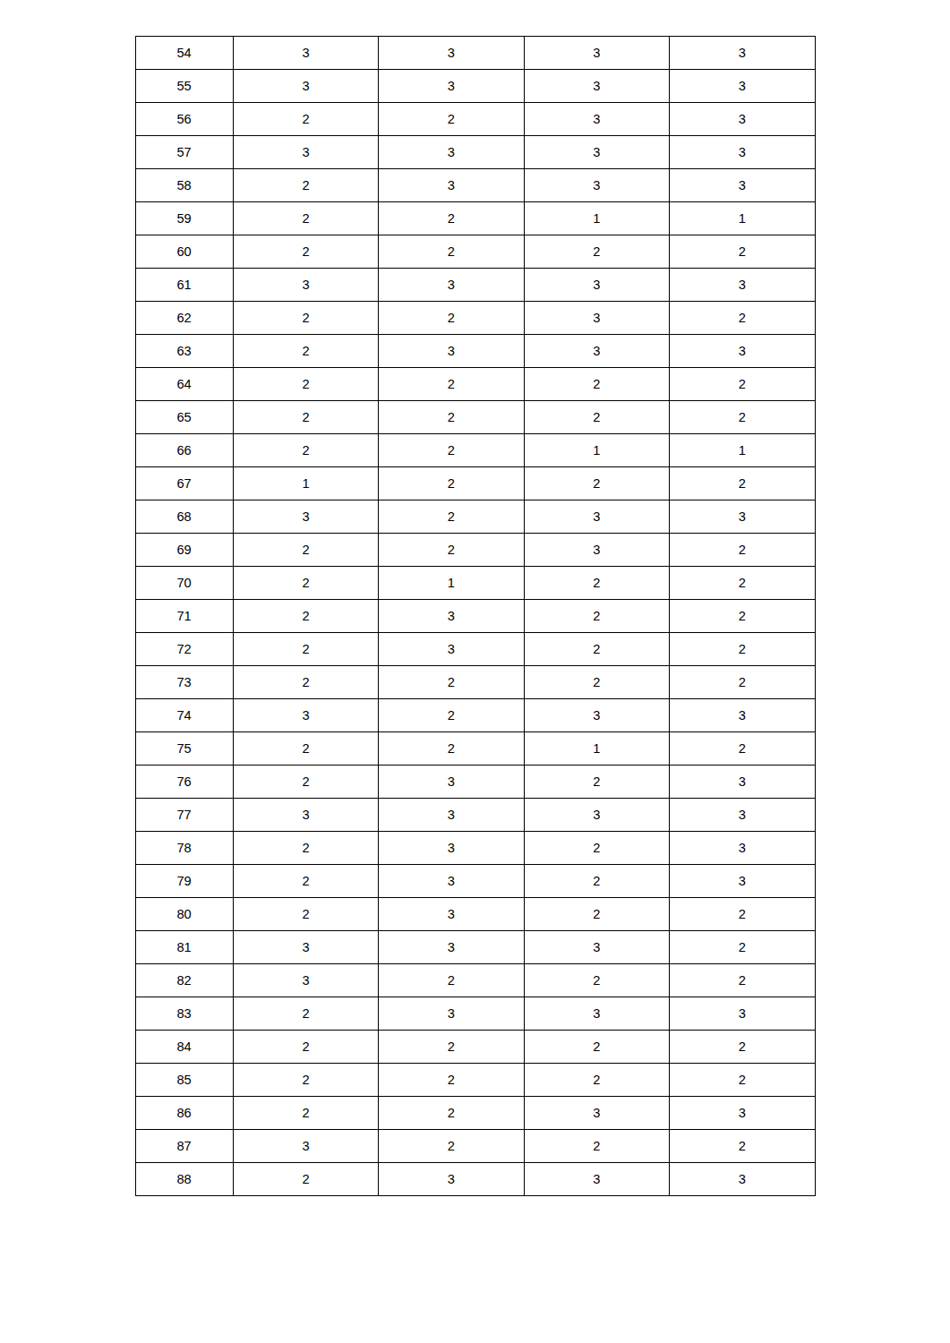| 54 | 3 | 3 | 3 | 3 |
| 55 | 3 | 3 | 3 | 3 |
| 56 | 2 | 2 | 3 | 3 |
| 57 | 3 | 3 | 3 | 3 |
| 58 | 2 | 3 | 3 | 3 |
| 59 | 2 | 2 | 1 | 1 |
| 60 | 2 | 2 | 2 | 2 |
| 61 | 3 | 3 | 3 | 3 |
| 62 | 2 | 2 | 3 | 2 |
| 63 | 2 | 3 | 3 | 3 |
| 64 | 2 | 2 | 2 | 2 |
| 65 | 2 | 2 | 2 | 2 |
| 66 | 2 | 2 | 1 | 1 |
| 67 | 1 | 2 | 2 | 2 |
| 68 | 3 | 2 | 3 | 3 |
| 69 | 2 | 2 | 3 | 2 |
| 70 | 2 | 1 | 2 | 2 |
| 71 | 2 | 3 | 2 | 2 |
| 72 | 2 | 3 | 2 | 2 |
| 73 | 2 | 2 | 2 | 2 |
| 74 | 3 | 2 | 3 | 3 |
| 75 | 2 | 2 | 1 | 2 |
| 76 | 2 | 3 | 2 | 3 |
| 77 | 3 | 3 | 3 | 3 |
| 78 | 2 | 3 | 2 | 3 |
| 79 | 2 | 3 | 2 | 3 |
| 80 | 2 | 3 | 2 | 2 |
| 81 | 3 | 3 | 3 | 2 |
| 82 | 3 | 2 | 2 | 2 |
| 83 | 2 | 3 | 3 | 3 |
| 84 | 2 | 2 | 2 | 2 |
| 85 | 2 | 2 | 2 | 2 |
| 86 | 2 | 2 | 3 | 3 |
| 87 | 3 | 2 | 2 | 2 |
| 88 | 2 | 3 | 3 | 3 |